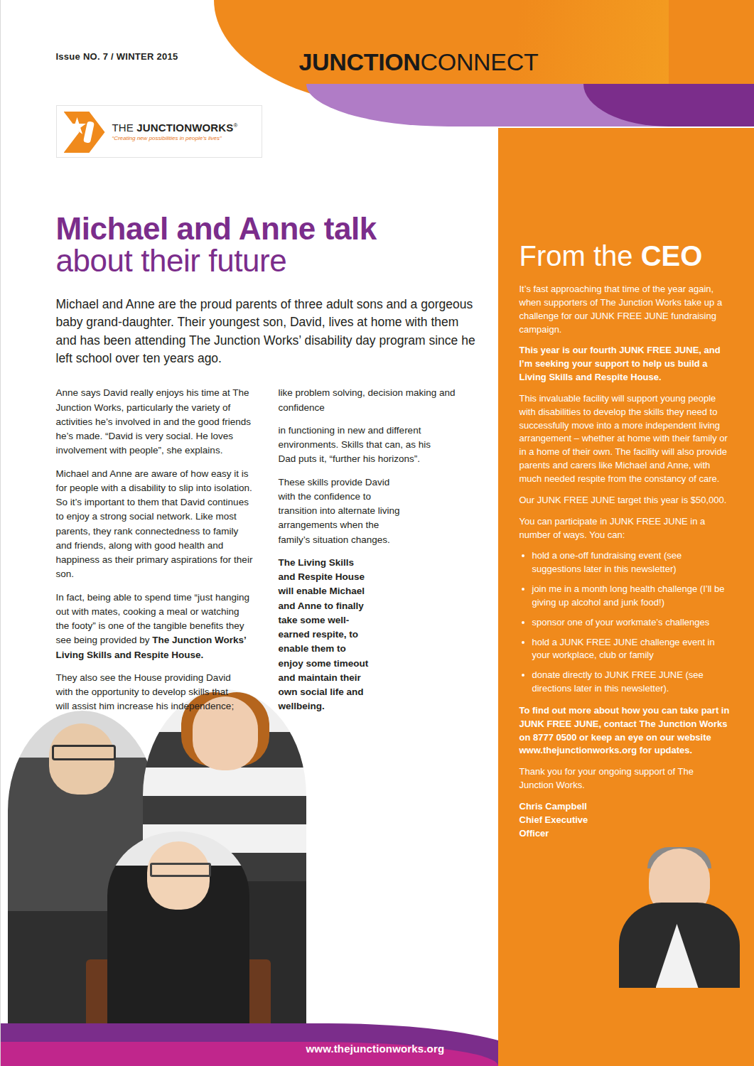Issue NO. 7 / WINTER 2015
JUNCTIONCONNECT
THE JUNCTIONWORKS®
“Creating new possibilities in people’s lives”
Michael and Anne talk about their future
Michael and Anne are the proud parents of three adult sons and a gorgeous baby grand-daughter. Their youngest son, David, lives at home with them and has been attending The Junction Works’ disability day program since he left school over ten years ago.
Anne says David really enjoys his time at The Junction Works, particularly the variety of activities he’s involved in and the good friends he’s made. “David is very social. He loves involvement with people”, she explains.
Michael and Anne are aware of how easy it is for people with a disability to slip into isolation. So it’s important to them that David continues to enjoy a strong social network. Like most parents, they rank connectedness to family and friends, along with good health and happiness as their primary aspirations for their son.
In fact, being able to spend time “just hanging out with mates, cooking a meal or watching the footy” is one of the tangible benefits they see being provided by The Junction Works’ Living Skills and Respite House.
They also see the House providing David with the opportunity to develop skills that will assist him increase his independence; like problem solving, decision making and confidence
in functioning in new and different environments. Skills that can, as his Dad puts it, “further his horizons”.
These skills provide David with the confidence to transition into alternate living arrangements when the family’s situation changes.
The Living Skills and Respite House will enable Michael and Anne to finally take some well-earned respite, to enable them to enjoy some timeout and maintain their own social life and wellbeing.
From the CEO
It’s fast approaching that time of the year again, when supporters of The Junction Works take up a challenge for our JUNK FREE JUNE fundraising campaign.
This year is our fourth JUNK FREE JUNE, and I’m seeking your support to help us build a Living Skills and Respite House.
This invaluable facility will support young people with disabilities to develop the skills they need to successfully move into a more independent living arrangement – whether at home with their family or in a home of their own. The facility will also provide parents and carers like Michael and Anne, with much needed respite from the constancy of care.
Our JUNK FREE JUNE target this year is $50,000.
You can participate in JUNK FREE JUNE in a number of ways. You can:
hold a one-off fundraising event (see suggestions later in this newsletter)
join me in a month long health challenge (I’ll be giving up alcohol and junk food!)
sponsor one of your workmate’s challenges
hold a JUNK FREE JUNE challenge event in your workplace, club or family
donate directly to JUNK FREE JUNE (see directions later in this newsletter).
To find out more about how you can take part in JUNK FREE JUNE, contact The Junction Works on 8777 0500 or keep an eye on our website www.thejunctionworks.org for updates.
Thank you for your ongoing support of The Junction Works.
Chris Campbell
Chief Executive
Officer
www.thejunctionworks.org